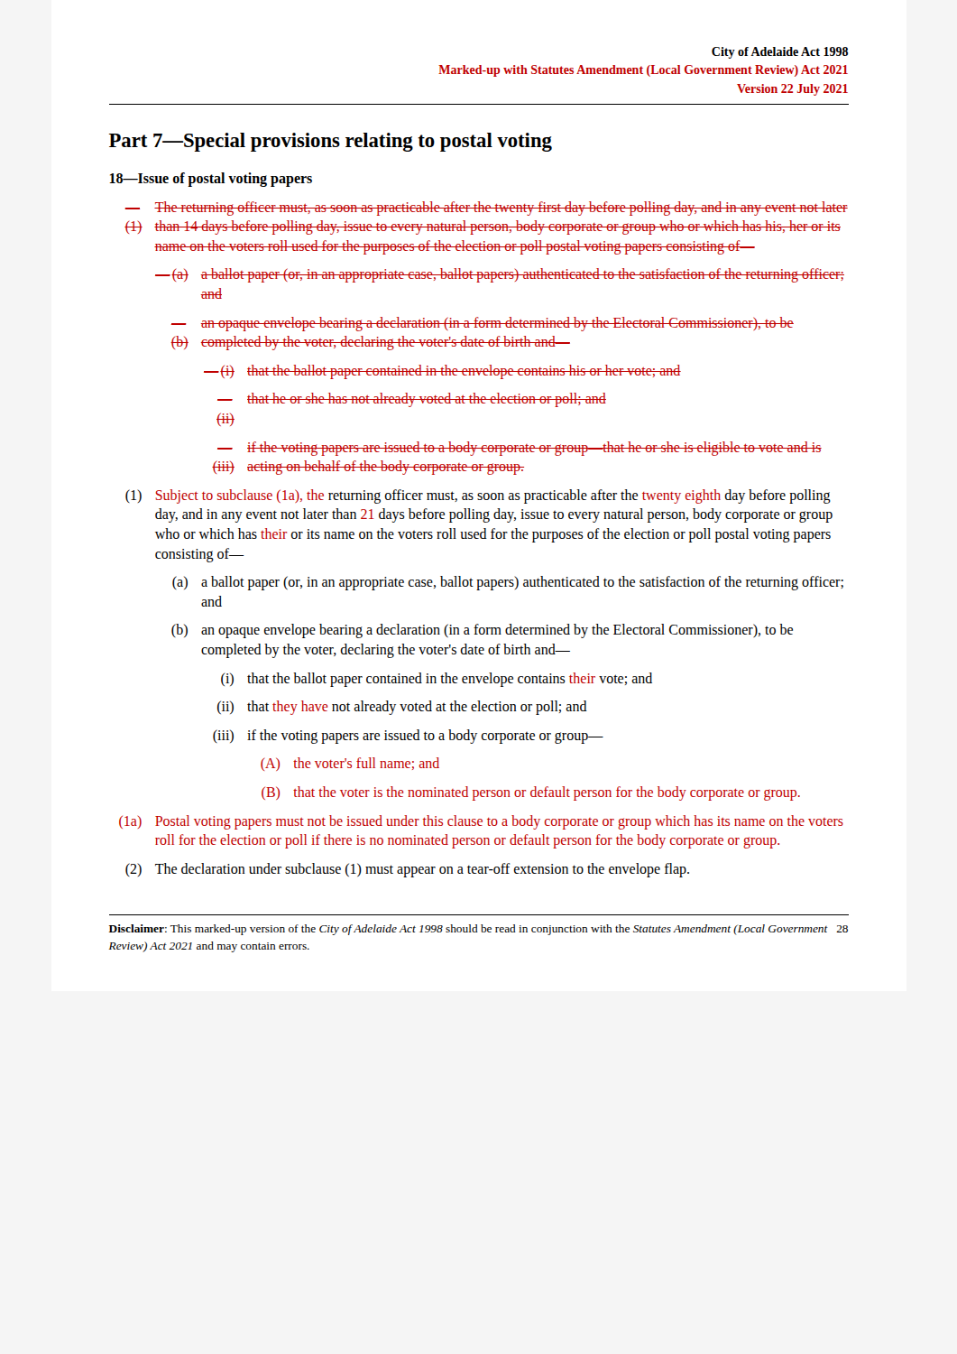City of Adelaide Act 1998
Marked-up with Statutes Amendment (Local Government Review) Act 2021
Version 22 July 2021
Part 7—Special provisions relating to postal voting
18—Issue of postal voting papers
(1)
The returning officer must, as soon as practicable after the twenty first day before polling day, and in any event not later than 14 days before polling day, issue to every natural person, body corporate or group who or which has his, her or its name on the voters roll used for the purposes of the election or poll postal voting papers consisting of—
(a)
a ballot paper (or, in an appropriate case, ballot papers) authenticated to the satisfaction of the returning officer; and
(b)
an opaque envelope bearing a declaration (in a form determined by the Electoral Commissioner), to be completed by the voter, declaring the voter's date of birth and—
(i)
that the ballot paper contained in the envelope contains his or her vote; and
(ii)
that he or she has not already voted at the election or poll; and
(iii)
if the voting papers are issued to a body corporate or group—that he or she is eligible to vote and is acting on behalf of the body corporate or group.
(1)
Subject to subclause (1a), the returning officer must, as soon as practicable after the twenty eighth day before polling day, and in any event not later than 21 days before polling day, issue to every natural person, body corporate or group who or which has their or its name on the voters roll used for the purposes of the election or poll postal voting papers consisting of—
(a)
a ballot paper (or, in an appropriate case, ballot papers) authenticated to the satisfaction of the returning officer; and
(b)
an opaque envelope bearing a declaration (in a form determined by the Electoral Commissioner), to be completed by the voter, declaring the voter's date of birth and—
(i)
that the ballot paper contained in the envelope contains their vote; and
(ii)
that they have not already voted at the election or poll; and
(iii)
if the voting papers are issued to a body corporate or group—
(A)
the voter's full name; and
(B)
that the voter is the nominated person or default person for the body corporate or group.
(1a)
Postal voting papers must not be issued under this clause to a body corporate or group which has its name on the voters roll for the election or poll if there is no nominated person or default person for the body corporate or group.
(2)
The declaration under subclause (1) must appear on a tear-off extension to the envelope flap.
28 Disclaimer: This marked-up version of the City of Adelaide Act 1998 should be read in conjunction with the Statutes Amendment (Local Government Review) Act 2021 and may contain errors.